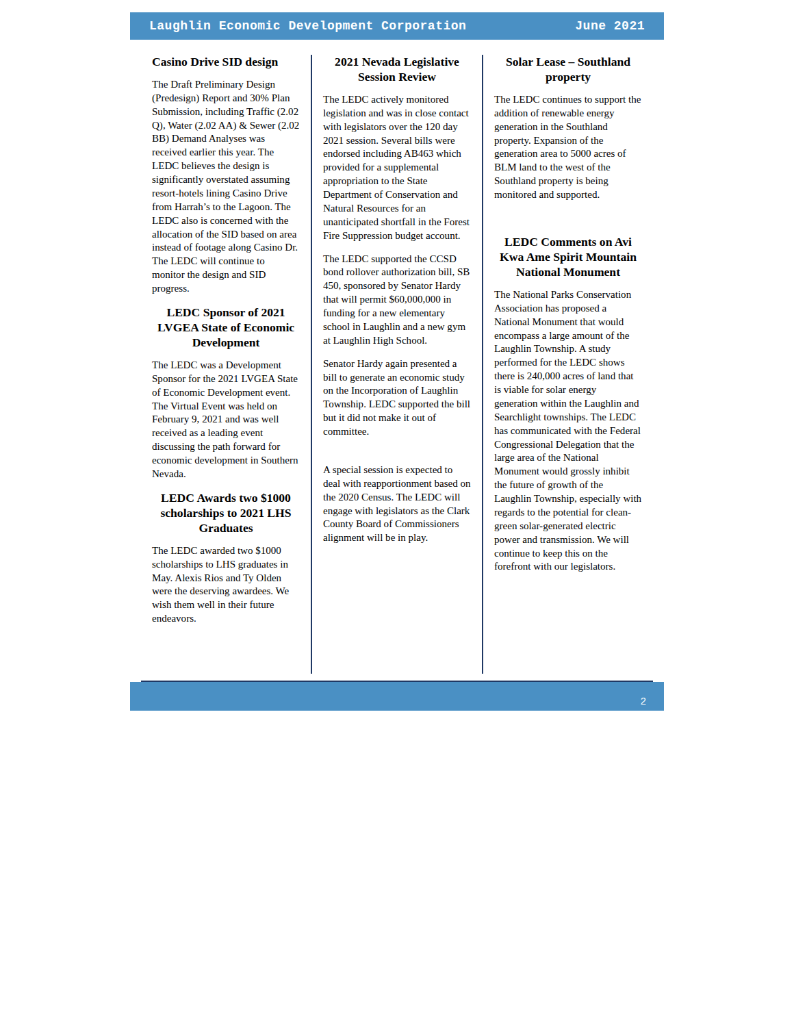Laughlin Economic Development Corporation June 2021
Casino Drive SID design
The Draft Preliminary Design (Predesign) Report and 30% Plan Submission, including Traffic (2.02 Q), Water (2.02 AA) & Sewer (2.02 BB) Demand Analyses was received earlier this year. The LEDC believes the design is significantly overstated assuming resort-hotels lining Casino Drive from Harrah’s to the Lagoon. The LEDC also is concerned with the allocation of the SID based on area instead of footage along Casino Dr. The LEDC will continue to monitor the design and SID progress.
LEDC Sponsor of 2021 LVGEA State of Economic Development
The LEDC was a Development Sponsor for the 2021 LVGEA State of Economic Development event. The Virtual Event was held on February 9, 2021 and was well received as a leading event discussing the path forward for economic development in Southern Nevada.
LEDC Awards two $1000 scholarships to 2021 LHS Graduates
The LEDC awarded two $1000 scholarships to LHS graduates in May. Alexis Rios and Ty Olden were the deserving awardees. We wish them well in their future endeavors.
2021 Nevada Legislative Session Review
The LEDC actively monitored legislation and was in close contact with legislators over the 120 day 2021 session. Several bills were endorsed including AB463 which provided for a supplemental appropriation to the State Department of Conservation and Natural Resources for an unanticipated shortfall in the Forest Fire Suppression budget account.
The LEDC supported the CCSD bond rollover authorization bill, SB 450, sponsored by Senator Hardy that will permit $60,000,000 in funding for a new elementary school in Laughlin and a new gym at Laughlin High School.
Senator Hardy again presented a bill to generate an economic study on the Incorporation of Laughlin Township. LEDC supported the bill but it did not make it out of committee.
A special session is expected to deal with reapportionment based on the 2020 Census. The LEDC will engage with legislators as the Clark County Board of Commissioners alignment will be in play.
Solar Lease – Southland property
The LEDC continues to support the addition of renewable energy generation in the Southland property. Expansion of the generation area to 5000 acres of BLM land to the west of the Southland property is being monitored and supported.
LEDC Comments on Avi Kwa Ame Spirit Mountain National Monument
The National Parks Conservation Association has proposed a National Monument that would encompass a large amount of the Laughlin Township. A study performed for the LEDC shows there is 240,000 acres of land that is viable for solar energy generation within the Laughlin and Searchlight townships. The LEDC has communicated with the Federal Congressional Delegation that the large area of the National Monument would grossly inhibit the future of growth of the Laughlin Township, especially with regards to the potential for clean-green solar-generated electric power and transmission. We will continue to keep this on the forefront with our legislators.
2